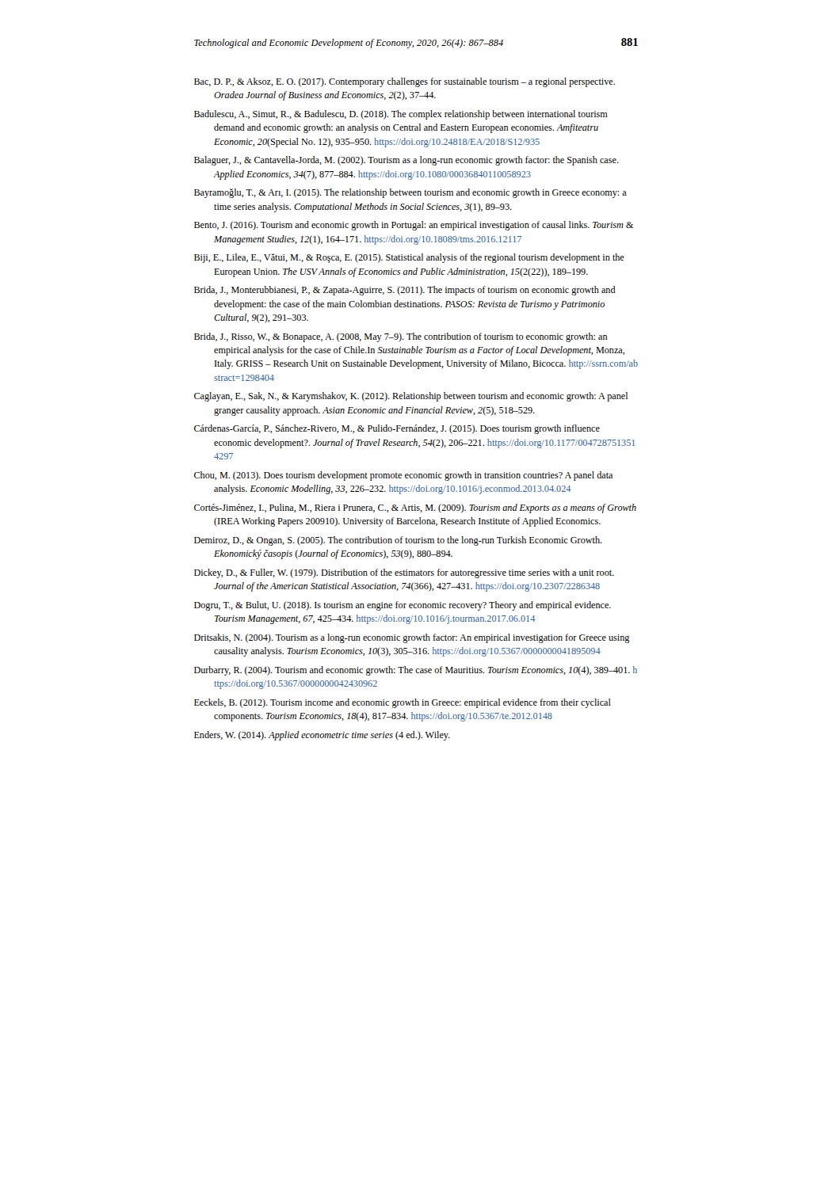Technological and Economic Development of Economy, 2020, 26(4): 867–884
881
Bac, D. P., & Aksoz, E. O. (2017). Contemporary challenges for sustainable tourism – a regional perspective. Oradea Journal of Business and Economics, 2(2), 37–44.
Badulescu, A., Simut, R., & Badulescu, D. (2018). The complex relationship between international tourism demand and economic growth: an analysis on Central and Eastern European economies. Amfiteatru Economic, 20(Special No. 12), 935–950. https://doi.org/10.24818/EA/2018/S12/935
Balaguer, J., & Cantavella-Jorda, M. (2002). Tourism as a long-run economic growth factor: the Spanish case. Applied Economics, 34(7), 877–884. https://doi.org/10.1080/00036840110058923
Bayramoğlu, T., & Arı, I. (2015). The relationship between tourism and economic growth in Greece economy: a time series analysis. Computational Methods in Social Sciences, 3(1), 89–93.
Bento, J. (2016). Tourism and economic growth in Portugal: an empirical investigation of causal links. Tourism & Management Studies, 12(1), 164–171. https://doi.org/10.18089/tms.2016.12117
Biji, E., Lilea, E., Vătui, M., & Roşca, E. (2015). Statistical analysis of the regional tourism development in the European Union. The USV Annals of Economics and Public Administration, 15(2(22)), 189–199.
Brida, J., Monterubbianesi, P., & Zapata-Aguirre, S. (2011). The impacts of tourism on economic growth and development: the case of the main Colombian destinations. PASOS: Revista de Turismo y Patrimonio Cultural, 9(2), 291–303.
Brida, J., Risso, W., & Bonapace, A. (2008, May 7–9). The contribution of tourism to economic growth: an empirical analysis for the case of Chile.In Sustainable Tourism as a Factor of Local Development, Monza, Italy. GRISS – Research Unit on Sustainable Development, University of Milano, Bicocca. http://ssrn.com/abstract=1298404
Caglayan, E., Sak, N., & Karymshakov, K. (2012). Relationship between tourism and economic growth: A panel granger causality approach. Asian Economic and Financial Review, 2(5), 518–529.
Cárdenas-García, P., Sánchez-Rivero, M., & Pulido-Fernández, J. (2015). Does tourism growth influence economic development?. Journal of Travel Research, 54(2), 206–221. https://doi.org/10.1177/0047287513514297
Chou, M. (2013). Does tourism development promote economic growth in transition countries? A panel data analysis. Economic Modelling, 33, 226–232. https://doi.org/10.1016/j.econmod.2013.04.024
Cortés-Jiménez, I., Pulina, M., Riera i Prunera, C., & Artis, M. (2009). Tourism and Exports as a means of Growth (IREA Working Papers 200910). University of Barcelona, Research Institute of Applied Economics.
Demiroz, D., & Ongan, S. (2005). The contribution of tourism to the long-run Turkish Economic Growth. Ekonomický časopis (Journal of Economics), 53(9), 880–894.
Dickey, D., & Fuller, W. (1979). Distribution of the estimators for autoregressive time series with a unit root. Journal of the American Statistical Association, 74(366), 427–431. https://doi.org/10.2307/2286348
Dogru, T., & Bulut, U. (2018). Is tourism an engine for economic recovery? Theory and empirical evidence. Tourism Management, 67, 425–434. https://doi.org/10.1016/j.tourman.2017.06.014
Dritsakis, N. (2004). Tourism as a long-run economic growth factor: An empirical investigation for Greece using causality analysis. Tourism Economics, 10(3), 305–316. https://doi.org/10.5367/0000000041895094
Durbarry, R. (2004). Tourism and economic growth: The case of Mauritius. Tourism Economics, 10(4), 389–401. https://doi.org/10.5367/0000000042430962
Eeckels, B. (2012). Tourism income and economic growth in Greece: empirical evidence from their cyclical components. Tourism Economics, 18(4), 817–834. https://doi.org/10.5367/te.2012.0148
Enders, W. (2014). Applied econometric time series (4 ed.). Wiley.